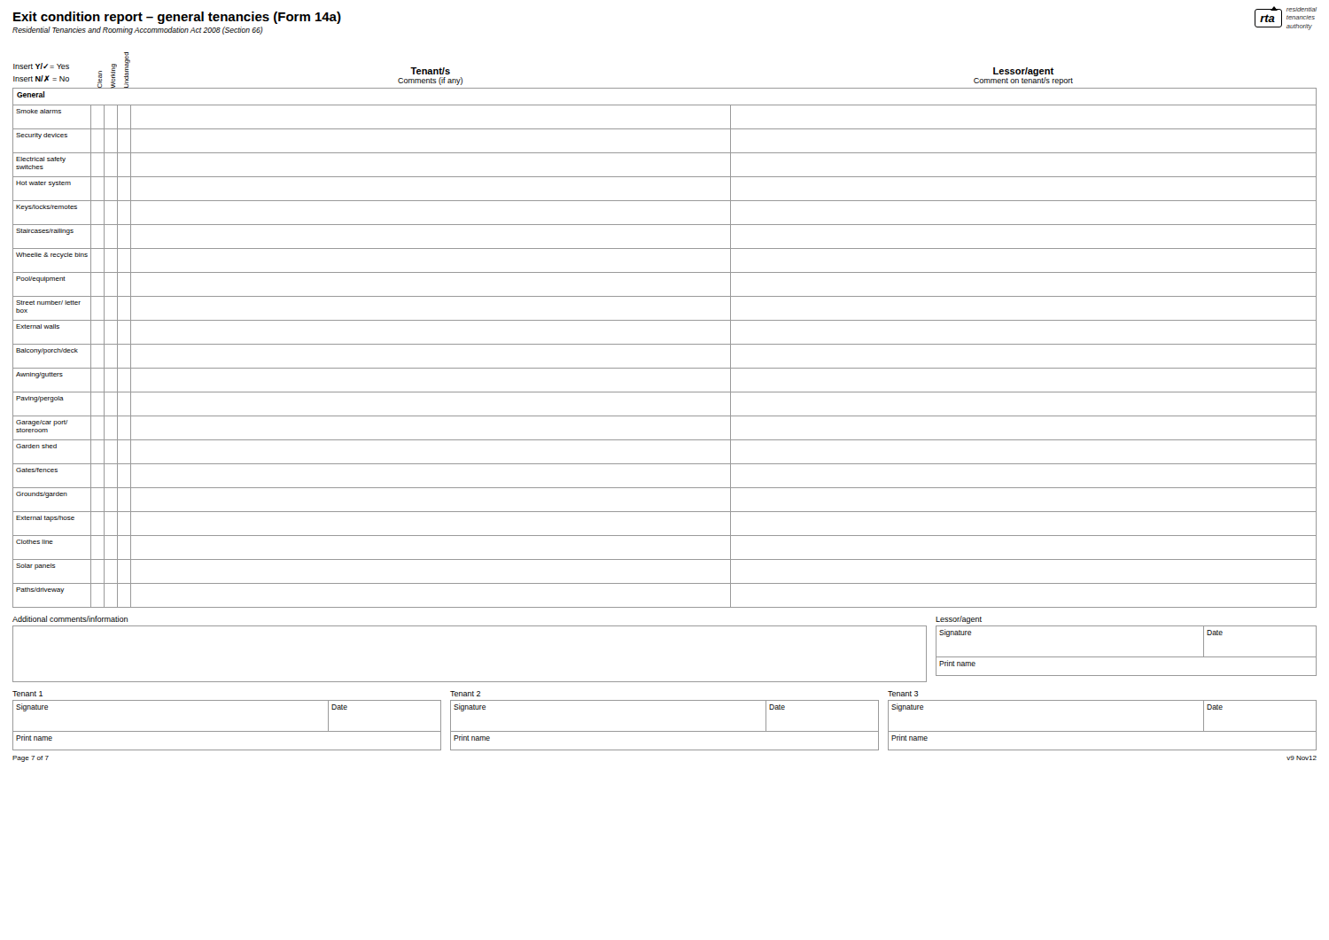Exit condition report – general tenancies (Form 14a)
Residential Tenancies and Rooming Accommodation Act 2008 (Section 66)
rta
residential
tenancies
authority
| Insert Y/✓ = Yes Insert N/✗ = No | Clean | Working | Undamaged | Tenant/s Comments (if any) | Lessor/agent Comment on tenant/s report |
| General |
| Smoke alarms | | | | | |
| Security devices | | | | | |
| Electrical safety switches | | | | | |
| Hot water system | | | | | |
| Keys/locks/remotes | | | | | |
| Staircases/railings | | | | | |
| Wheelie & recycle bins | | | | | |
| Pool/equipment | | | | | |
| Street number/ letter box | | | | | |
| External walls | | | | | |
| Balcony/porch/deck | | | | | |
| Awning/gutters | | | | | |
| Paving/pergola | | | | | |
| Garage/car port/ storeroom | | | | | |
| Garden shed | | | | | |
| Gates/fences | | | | | |
| Grounds/garden | | | | | |
| External taps/hose | | | | | |
| Clothes line | | | | | |
| Solar panels | | | | | |
| Paths/driveway | | | | | |
Additional comments/information
Lessor/agent
| Signature | Date |
| Print name |
Tenant 1
| Signature | Date |
| Print name |
Tenant 2
| Signature | Date |
| Print name |
Tenant 3
| Signature | Date |
| Print name |
Page 7 of 7 v9 Nov12